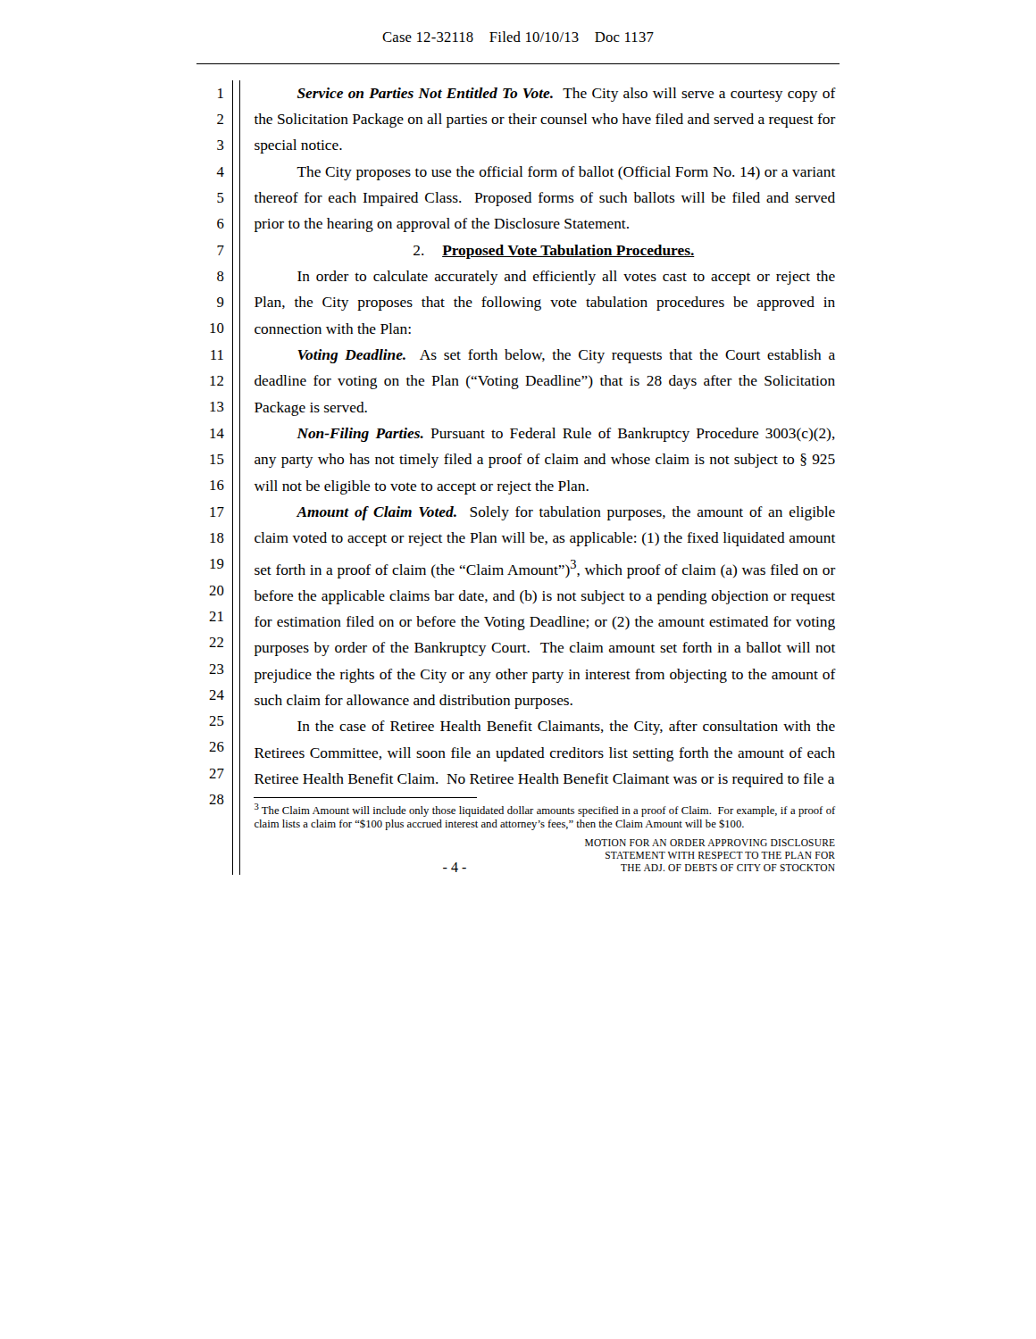Case 12-32118 Filed 10/10/13 Doc 1137
1
2
3
4
5
6
7
8
9
10
11
12
13
14
15
16
17
18
19
20
21
22
23
24
25
26
27
28
Service on Parties Not Entitled To Vote. The City also will serve a courtesy copy of the Solicitation Package on all parties or their counsel who have filed and served a request for special notice.
The City proposes to use the official form of ballot (Official Form No. 14) or a variant thereof for each Impaired Class. Proposed forms of such ballots will be filed and served prior to the hearing on approval of the Disclosure Statement.
2. Proposed Vote Tabulation Procedures.
In order to calculate accurately and efficiently all votes cast to accept or reject the Plan, the City proposes that the following vote tabulation procedures be approved in connection with the Plan:
Voting Deadline. As set forth below, the City requests that the Court establish a deadline for voting on the Plan (“Voting Deadline”) that is 28 days after the Solicitation Package is served.
Non-Filing Parties. Pursuant to Federal Rule of Bankruptcy Procedure 3003(c)(2), any party who has not timely filed a proof of claim and whose claim is not subject to § 925 will not be eligible to vote to accept or reject the Plan.
Amount of Claim Voted. Solely for tabulation purposes, the amount of an eligible claim voted to accept or reject the Plan will be, as applicable: (1) the fixed liquidated amount set forth in a proof of claim (the “Claim Amount”)3, which proof of claim (a) was filed on or before the applicable claims bar date, and (b) is not subject to a pending objection or request for estimation filed on or before the Voting Deadline; or (2) the amount estimated for voting purposes by order of the Bankruptcy Court. The claim amount set forth in a ballot will not prejudice the rights of the City or any other party in interest from objecting to the amount of such claim for allowance and distribution purposes.
In the case of Retiree Health Benefit Claimants, the City, after consultation with the Retirees Committee, will soon file an updated creditors list setting forth the amount of each Retiree Health Benefit Claim. No Retiree Health Benefit Claimant was or is required to file a
3 The Claim Amount will include only those liquidated dollar amounts specified in a proof of Claim. For example, if a proof of claim lists a claim for “$100 plus accrued interest and attorney’s fees,” then the Claim Amount will be $100.
- 4 -
MOTION FOR AN ORDER APPROVING DISCLOSURE
STATEMENT WITH RESPECT TO THE PLAN FOR
THE ADJ. OF DEBTS OF CITY OF STOCKTON